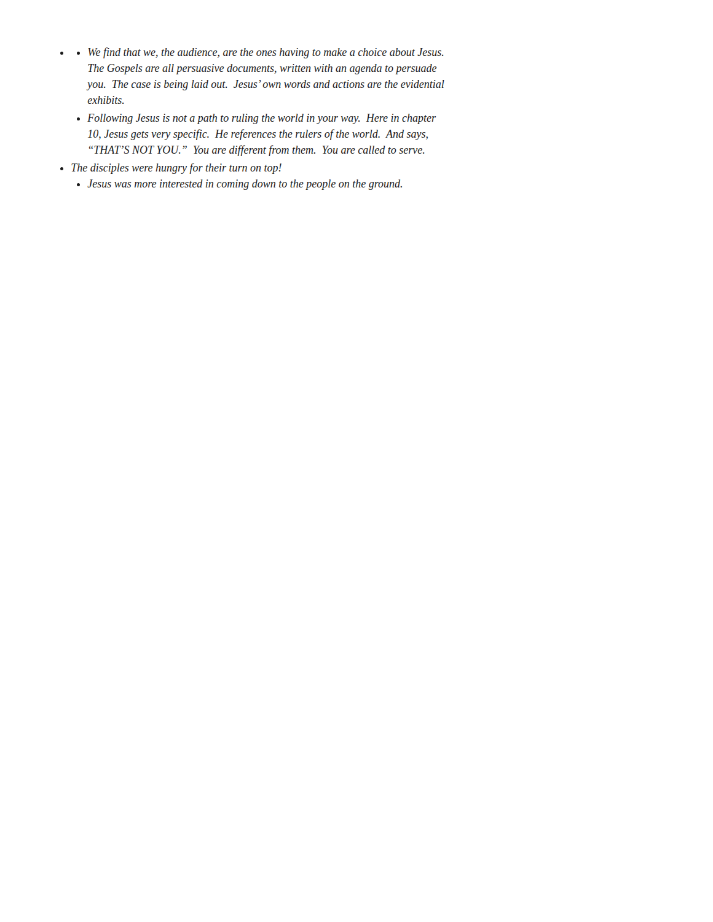We find that we, the audience, are the ones having to make a choice about Jesus. The Gospels are all persuasive documents, written with an agenda to persuade you. The case is being laid out. Jesus’ own words and actions are the evidential exhibits.
Following Jesus is not a path to ruling the world in your way. Here in chapter 10, Jesus gets very specific. He references the rulers of the world. And says, “THAT’S NOT YOU.” You are different from them. You are called to serve.
The disciples were hungry for their turn on top!
Jesus was more interested in coming down to the people on the ground.